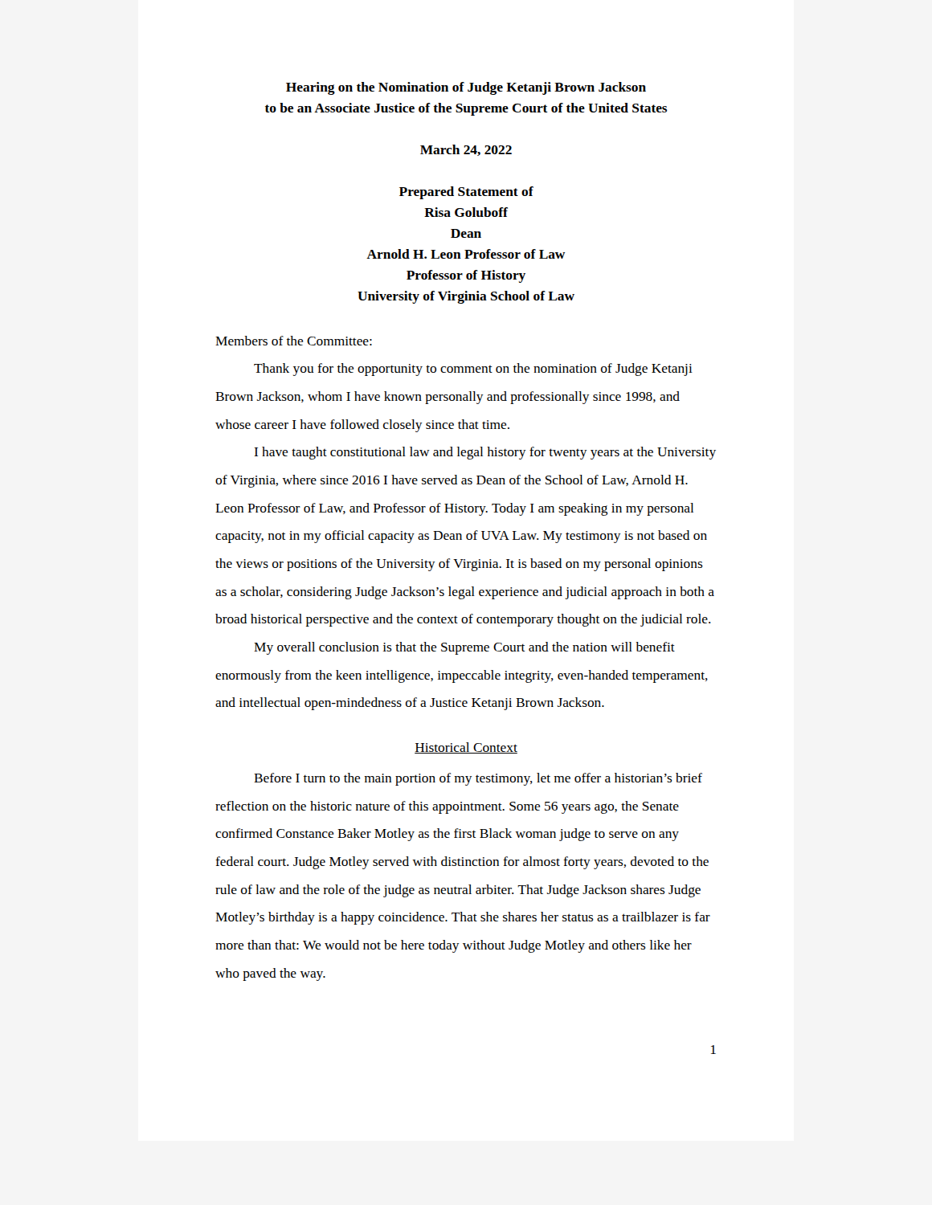Hearing on the Nomination of Judge Ketanji Brown Jackson
to be an Associate Justice of the Supreme Court of the United States
March 24, 2022
Prepared Statement of
Risa Goluboff
Dean
Arnold H. Leon Professor of Law
Professor of History
University of Virginia School of Law
Members of the Committee:
Thank you for the opportunity to comment on the nomination of Judge Ketanji Brown Jackson, whom I have known personally and professionally since 1998, and whose career I have followed closely since that time.
I have taught constitutional law and legal history for twenty years at the University of Virginia, where since 2016 I have served as Dean of the School of Law, Arnold H. Leon Professor of Law, and Professor of History. Today I am speaking in my personal capacity, not in my official capacity as Dean of UVA Law. My testimony is not based on the views or positions of the University of Virginia. It is based on my personal opinions as a scholar, considering Judge Jackson’s legal experience and judicial approach in both a broad historical perspective and the context of contemporary thought on the judicial role.
My overall conclusion is that the Supreme Court and the nation will benefit enormously from the keen intelligence, impeccable integrity, even-handed temperament, and intellectual open-mindedness of a Justice Ketanji Brown Jackson.
Historical Context
Before I turn to the main portion of my testimony, let me offer a historian’s brief reflection on the historic nature of this appointment. Some 56 years ago, the Senate confirmed Constance Baker Motley as the first Black woman judge to serve on any federal court. Judge Motley served with distinction for almost forty years, devoted to the rule of law and the role of the judge as neutral arbiter. That Judge Jackson shares Judge Motley’s birthday is a happy coincidence. That she shares her status as a trailblazer is far more than that: We would not be here today without Judge Motley and others like her who paved the way.
1